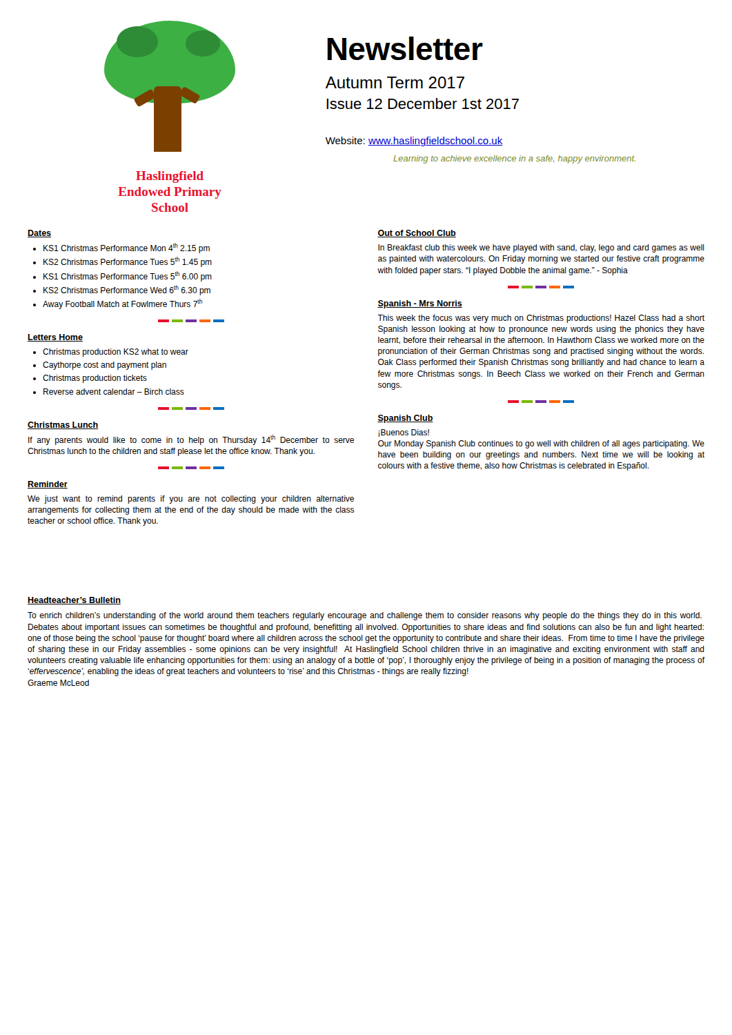Haslingfield
Endowed Primary
School
Newsletter
Autumn Term 2017
Issue 12 December 1st 2017
Website: www.haslingfieldschool.co.uk
Learning to achieve excellence in a safe, happy environment.
Dates
KS1 Christmas Performance Mon 4th 2.15 pm
KS2 Christmas Performance Tues 5th 1.45 pm
KS1 Christmas Performance Tues 5th 6.00 pm
KS2 Christmas Performance Wed 6th 6.30 pm
Away Football Match at Fowlmere Thurs 7th
Letters Home
Christmas production KS2 what to wear
Caythorpe cost and payment plan
Christmas production tickets
Reverse advent calendar – Birch class
Christmas Lunch
If any parents would like to come in to help on Thursday 14th December to serve Christmas lunch to the children and staff please let the office know. Thank you.
Reminder
We just want to remind parents if you are not collecting your children alternative arrangements for collecting them at the end of the day should be made with the class teacher or school office. Thank you.
Out of School Club
In Breakfast club this week we have played with sand, clay, lego and card games as well as painted with watercolours. On Friday morning we started our festive craft programme with folded paper stars. “I played Dobble the animal game.” - Sophia
Spanish - Mrs Norris
This week the focus was very much on Christmas productions! Hazel Class had a short Spanish lesson looking at how to pronounce new words using the phonics they have learnt, before their rehearsal in the afternoon. In Hawthorn Class we worked more on the pronunciation of their German Christmas song and practised singing without the words. Oak Class performed their Spanish Christmas song brilliantly and had chance to learn a few more Christmas songs. In Beech Class we worked on their French and German songs.
Spanish Club
¡Buenos Dias!
Our Monday Spanish Club continues to go well with children of all ages participating. We have been building on our greetings and numbers. Next time we will be looking at colours with a festive theme, also how Christmas is celebrated in Español.
Headteacher’s Bulletin
To enrich children’s understanding of the world around them teachers regularly encourage and challenge them to consider reasons why people do the things they do in this world. Debates about important issues can sometimes be thoughtful and profound, benefitting all involved. Opportunities to share ideas and find solutions can also be fun and light hearted: one of those being the school ‘pause for thought’ board where all children across the school get the opportunity to contribute and share their ideas. From time to time I have the privilege of sharing these in our Friday assemblies - some opinions can be very insightful! At Haslingfield School children thrive in an imaginative and exciting environment with staff and volunteers creating valuable life enhancing opportunities for them: using an analogy of a bottle of ‘pop’, I thoroughly enjoy the privilege of being in a position of managing the process of ‘effervescence’, enabling the ideas of great teachers and volunteers to ‘rise’ and this Christmas - things are really fizzing!
Graeme McLeod